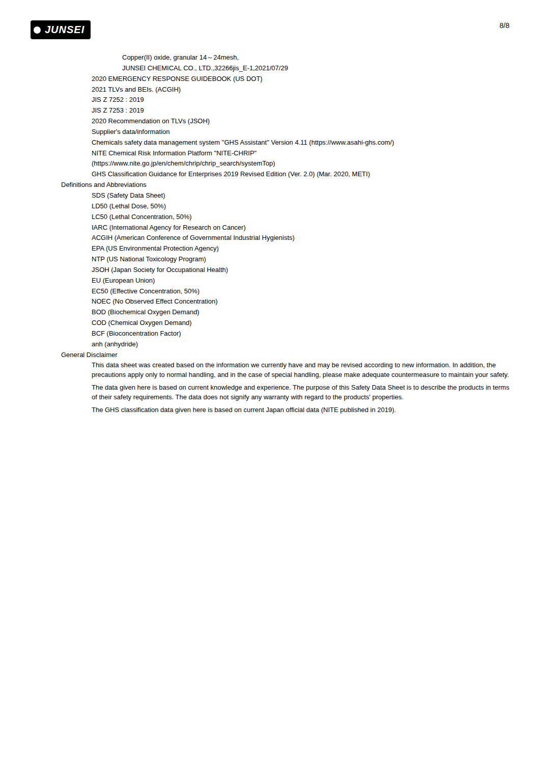JUNSEI 8/8
Copper(II) oxide, granular 14～24mesh,
JUNSEI CHEMICAL CO., LTD.,32266jis_E-1,2021/07/29
2020 EMERGENCY RESPONSE GUIDEBOOK (US DOT)
2021 TLVs and BEIs. (ACGIH)
JIS Z 7252 : 2019
JIS Z 7253 : 2019
2020 Recommendation on TLVs (JSOH)
Supplier's data/information
Chemicals safety data management system "GHS Assistant" Version 4.11 (https://www.asahi-ghs.com/)
NITE Chemical Risk Information Platform "NITE-CHRIP"
(https://www.nite.go.jp/en/chem/chrip/chrip_search/systemTop)
GHS Classification Guidance for Enterprises 2019 Revised Edition (Ver. 2.0) (Mar. 2020, METI)
Definitions and Abbreviations
SDS (Safety Data Sheet)
LD50 (Lethal Dose, 50%)
LC50 (Lethal Concentration, 50%)
IARC (International Agency for Research on Cancer)
ACGIH (American Conference of Governmental Industrial Hygienists)
EPA (US Environmental Protection Agency)
NTP (US National Toxicology Program)
JSOH (Japan Society for Occupational Health)
EU (European Union)
EC50 (Effective Concentration, 50%)
NOEC (No Observed Effect Concentration)
BOD (Biochemical Oxygen Demand)
COD (Chemical Oxygen Demand)
BCF (Bioconcentration Factor)
anh (anhydride)
General Disclaimer
This data sheet was created based on the information we currently have and may be revised according to new information. In addition, the precautions apply only to normal handling, and in the case of special handling, please make adequate countermeasure to maintain your safety.
The data given here is based on current knowledge and experience. The purpose of this Safety Data Sheet is to describe the products in terms of their safety requirements. The data does not signify any warranty with regard to the products' properties.
The GHS classification data given here is based on current Japan official data (NITE published in 2019).